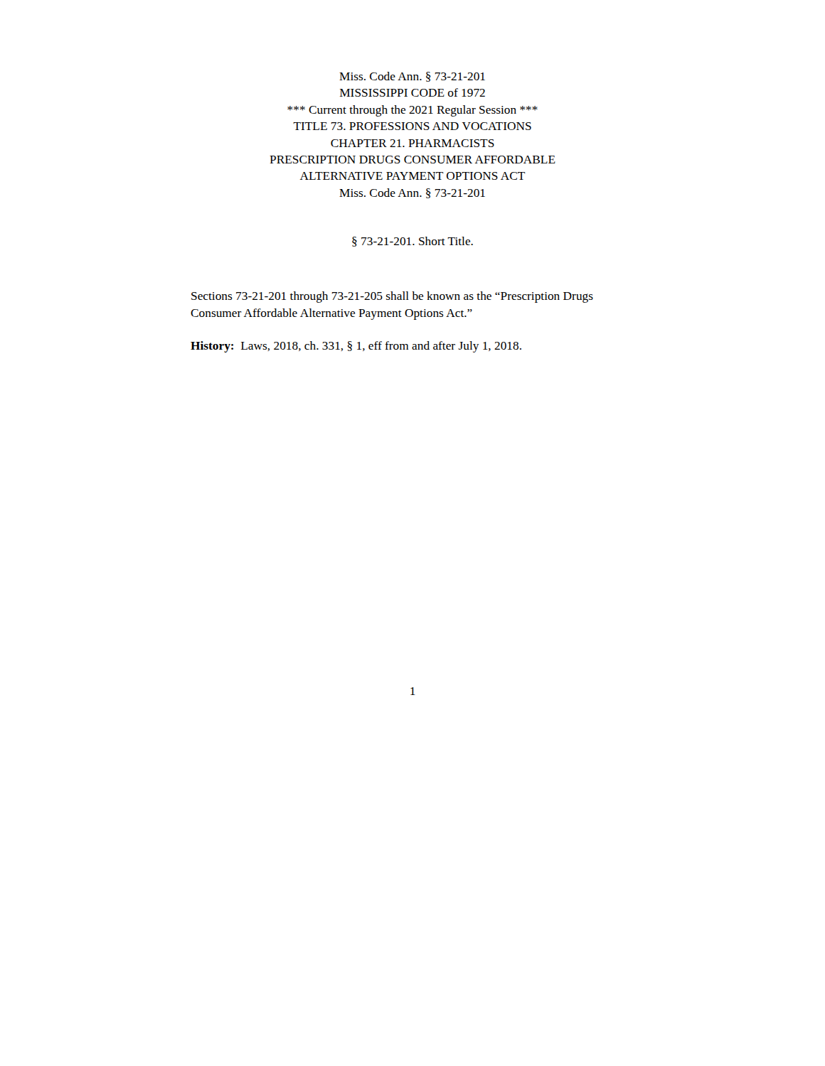Miss. Code Ann. § 73-21-201
MISSISSIPPI CODE of 1972
*** Current through the 2021 Regular Session ***
TITLE 73. PROFESSIONS AND VOCATIONS
CHAPTER 21. PHARMACISTS
PRESCRIPTION DRUGS CONSUMER AFFORDABLE
ALTERNATIVE PAYMENT OPTIONS ACT
Miss. Code Ann. § 73-21-201
§ 73-21-201. Short Title.
Sections 73-21-201 through 73-21-205 shall be known as the “Prescription Drugs Consumer Affordable Alternative Payment Options Act.”
History: Laws, 2018, ch. 331, § 1, eff from and after July 1, 2018.
1